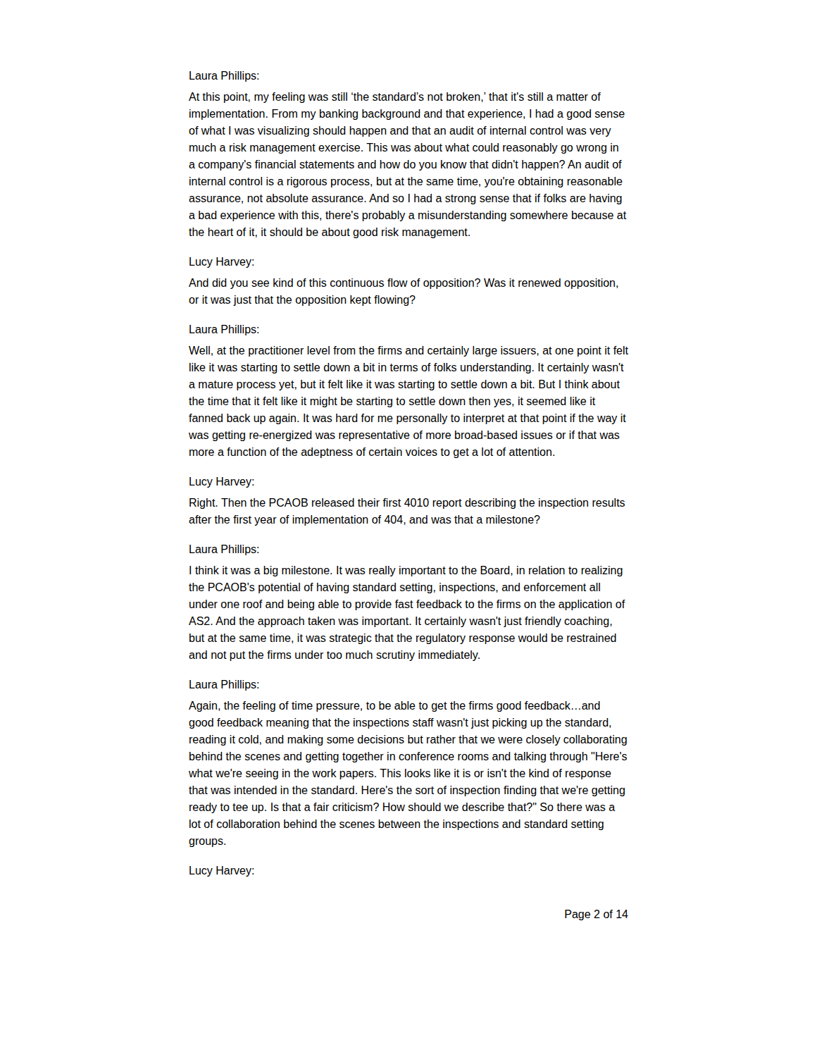Laura Phillips:
At this point, my feeling was still ‘the standard’s not broken,’ that it's still a matter of implementation. From my banking background and that experience, I had a good sense of what I was visualizing should happen and that an audit of internal control was very much a risk management exercise. This was about what could reasonably go wrong in a company's financial statements and how do you know that didn't happen? An audit of internal control is a rigorous process, but at the same time, you're obtaining reasonable assurance, not absolute assurance. And so I had a strong sense that if folks are having a bad experience with this, there's probably a misunderstanding somewhere because at the heart of it, it should be about good risk management.
Lucy Harvey:
And did you see kind of this continuous flow of opposition? Was it renewed opposition, or it was just that the opposition kept flowing?
Laura Phillips:
Well, at the practitioner level from the firms and certainly large issuers, at one point it felt like it was starting to settle down a bit in terms of folks understanding. It certainly wasn't a mature process yet, but it felt like it was starting to settle down a bit. But I think about the time that it felt like it might be starting to settle down then yes, it seemed like it fanned back up again. It was hard for me personally to interpret at that point if the way it was getting re-energized was representative of more broad-based issues or if that was more a function of the adeptness of certain voices to get a lot of attention.
Lucy Harvey:
Right. Then the PCAOB released their first 4010 report describing the inspection results after the first year of implementation of 404, and was that a milestone?
Laura Phillips:
I think it was a big milestone. It was really important to the Board, in relation to realizing the PCAOB's potential of having standard setting, inspections, and enforcement all under one roof and being able to provide fast feedback to the firms on the application of AS2. And the approach taken was important. It certainly wasn't just friendly coaching, but at the same time, it was strategic that the regulatory response would be restrained and not put the firms under too much scrutiny immediately.
Laura Phillips:
Again, the feeling of time pressure, to be able to get the firms good feedback…and good feedback meaning that the inspections staff wasn't just picking up the standard, reading it cold, and making some decisions but rather that we were closely collaborating behind the scenes and getting together in conference rooms and talking through "Here's what we're seeing in the work papers. This looks like it is or isn't the kind of response that was intended in the standard. Here's the sort of inspection finding that we're getting ready to tee up. Is that a fair criticism? How should we describe that?" So there was a lot of collaboration behind the scenes between the inspections and standard setting groups.
Lucy Harvey:
Page 2 of 14